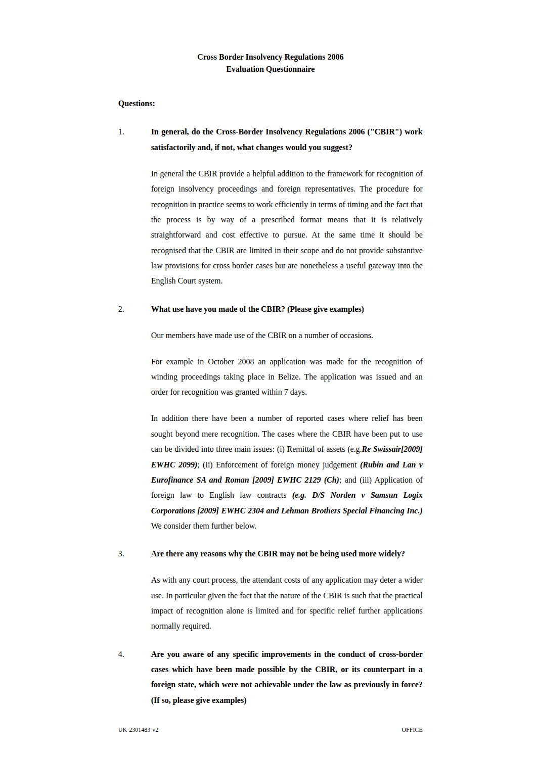Cross Border Insolvency Regulations 2006 Evaluation Questionnaire
Questions:
In general, do the Cross-Border Insolvency Regulations 2006 ("CBIR") work satisfactorily and, if not, what changes would you suggest?
In general the CBIR provide a helpful addition to the framework for recognition of foreign insolvency proceedings and foreign representatives. The procedure for recognition in practice seems to work efficiently in terms of timing and the fact that the process is by way of a prescribed format means that it is relatively straightforward and cost effective to pursue. At the same time it should be recognised that the CBIR are limited in their scope and do not provide substantive law provisions for cross border cases but are nonetheless a useful gateway into the English Court system.
What use have you made of the CBIR? (Please give examples)
Our members have made use of the CBIR on a number of occasions.
For example in October 2008 an application was made for the recognition of winding proceedings taking place in Belize. The application was issued and an order for recognition was granted within 7 days.
In addition there have been a number of reported cases where relief has been sought beyond mere recognition. The cases where the CBIR have been put to use can be divided into three main issues: (i) Remittal of assets (e.g.Re Swissair[2009] EWHC 2099); (ii) Enforcement of foreign money judgement (Rubin and Lan v Eurofinance SA and Roman [2009] EWHC 2129 (Ch); and (iii) Application of foreign law to English law contracts (e.g. D/S Norden v Samsun Logix Corporations [2009] EWHC 2304 and Lehman Brothers Special Financing Inc.) We consider them further below.
Are there any reasons why the CBIR may not be being used more widely?
As with any court process, the attendant costs of any application may deter a wider use. In particular given the fact that the nature of the CBIR is such that the practical impact of recognition alone is limited and for specific relief further applications normally required.
Are you aware of any specific improvements in the conduct of cross-border cases which have been made possible by the CBIR, or its counterpart in a foreign state, which were not achievable under the law as previously in force? (If so, please give examples)
UK-2301483-v2 OFFICE